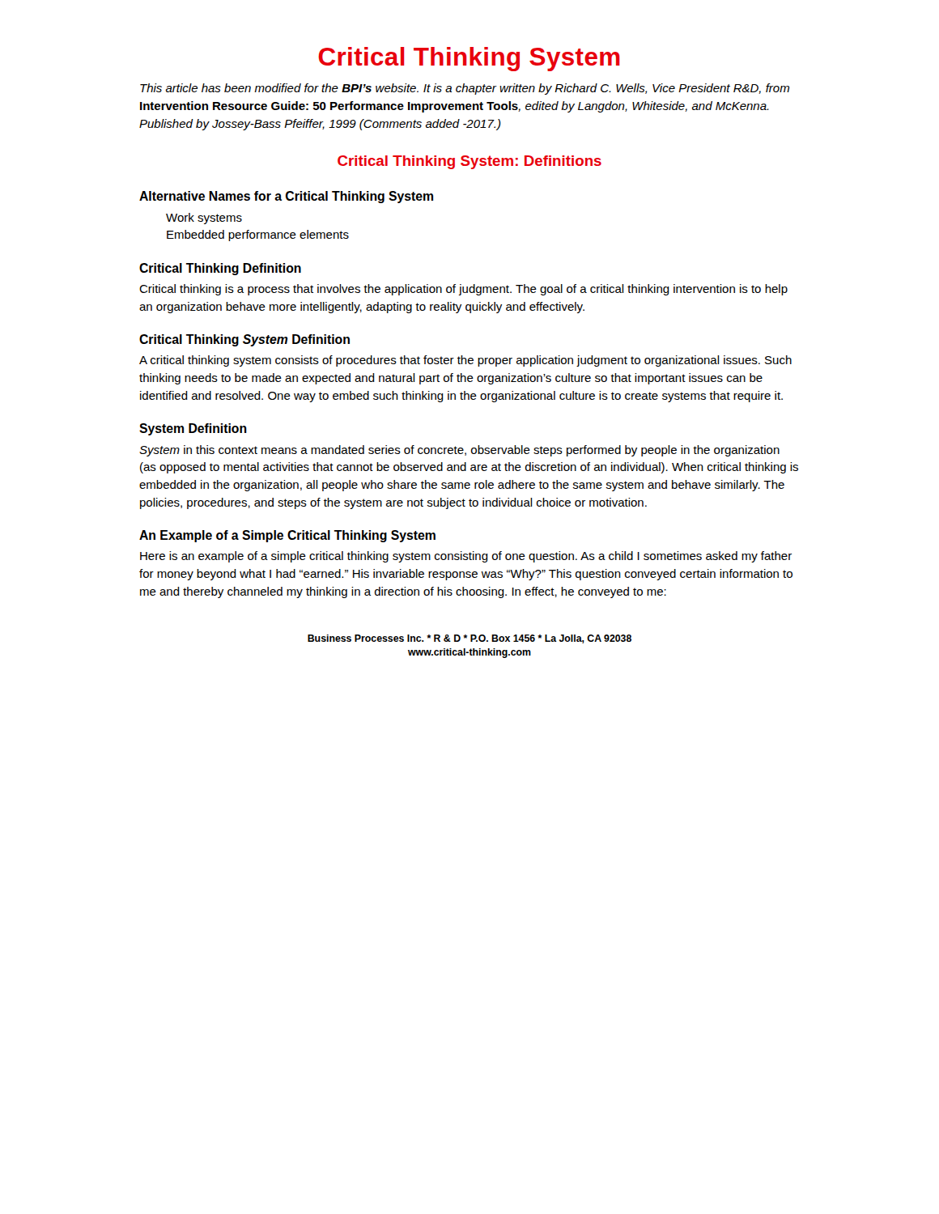Critical Thinking System
This article has been modified for the BPI’s website. It is a chapter written by Richard C. Wells, Vice President R&D, from Intervention Resource Guide: 50 Performance Improvement Tools, edited by Langdon, Whiteside, and McKenna. Published by Jossey-Bass Pfeiffer, 1999 (Comments added -2017.)
Critical Thinking System: Definitions
Alternative Names for a Critical Thinking System
Work systems
Embedded performance elements
Critical Thinking Definition
Critical thinking is a process that involves the application of judgment. The goal of a critical thinking intervention is to help an organization behave more intelligently, adapting to reality quickly and effectively.
Critical Thinking System Definition
A critical thinking system consists of procedures that foster the proper application judgment to organizational issues. Such thinking needs to be made an expected and natural part of the organization’s culture so that important issues can be identified and resolved. One way to embed such thinking in the organizational culture is to create systems that require it.
System Definition
System in this context means a mandated series of concrete, observable steps performed by people in the organization (as opposed to mental activities that cannot be observed and are at the discretion of an individual). When critical thinking is embedded in the organization, all people who share the same role adhere to the same system and behave similarly. The policies, procedures, and steps of the system are not subject to individual choice or motivation.
An Example of a Simple Critical Thinking System
Here is an example of a simple critical thinking system consisting of one question. As a child I sometimes asked my father for money beyond what I had “earned.” His invariable response was “Why?” This question conveyed certain information to me and thereby channeled my thinking in a direction of his choosing. In effect, he conveyed to me:
Business Processes Inc. * R & D * P.O. Box 1456 * La Jolla, CA 92038
www.critical-thinking.com